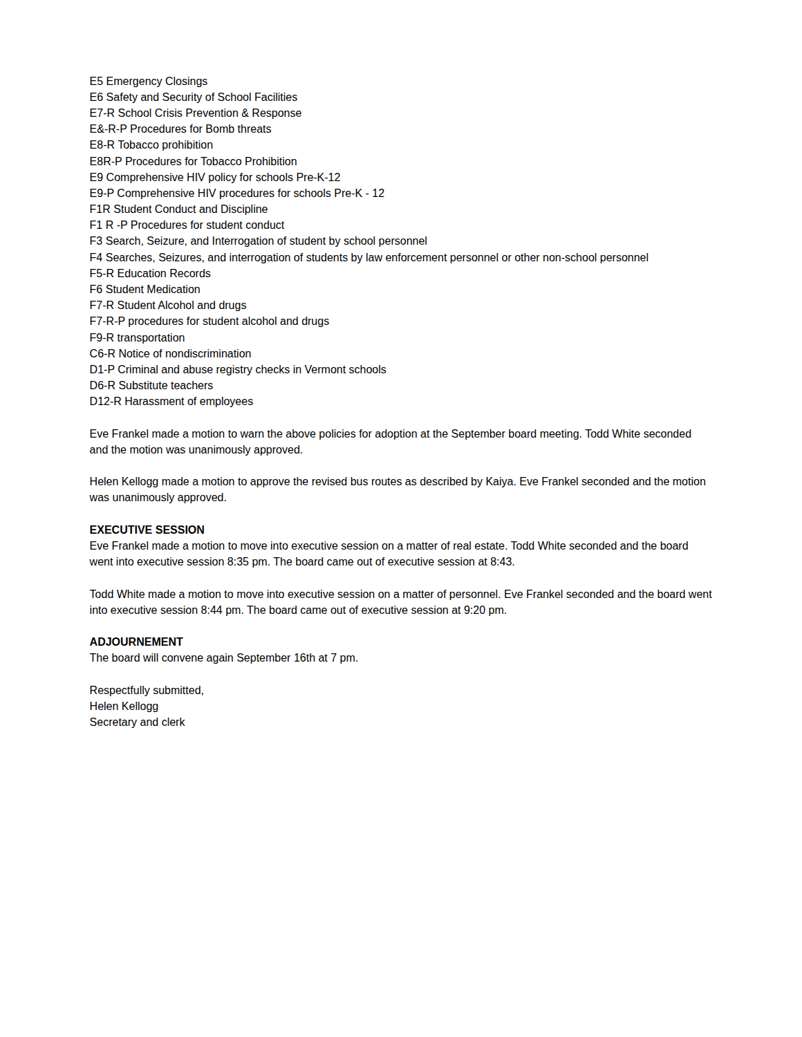E5 Emergency Closings
E6 Safety and Security of School Facilities
E7-R School Crisis Prevention & Response
E&-R-P Procedures for Bomb threats
E8-R Tobacco prohibition
E8R-P Procedures for Tobacco Prohibition
E9 Comprehensive HIV policy for schools Pre-K-12
E9-P Comprehensive HIV procedures for schools Pre-K - 12
F1R Student Conduct and Discipline
F1 R -P Procedures for student conduct
F3 Search, Seizure, and Interrogation of student by school personnel
F4 Searches, Seizures, and interrogation of students by law enforcement personnel or other non-school personnel
F5-R Education Records
F6 Student Medication
F7-R Student Alcohol and drugs
F7-R-P procedures for student alcohol and drugs
F9-R transportation
C6-R Notice of nondiscrimination
D1-P Criminal and abuse registry checks in Vermont schools
D6-R Substitute teachers
D12-R Harassment of employees
Eve Frankel made a motion to warn the above policies for adoption at the September board meeting. Todd White seconded and the motion was unanimously approved.
Helen Kellogg made a motion to approve the revised bus routes as described by Kaiya. Eve Frankel seconded and the motion was unanimously approved.
Executive Session
Eve Frankel made a motion to move into executive session on a matter of real estate. Todd White seconded and the board went into executive session 8:35 pm. The board came out of executive session at 8:43.
Todd White made a motion to move into executive session on a matter of personnel. Eve Frankel seconded and the board went into executive session 8:44 pm. The board came out of executive session at 9:20 pm.
Adjournement
The board will convene again September 16th at 7 pm.
Respectfully submitted,
Helen Kellogg
Secretary and clerk